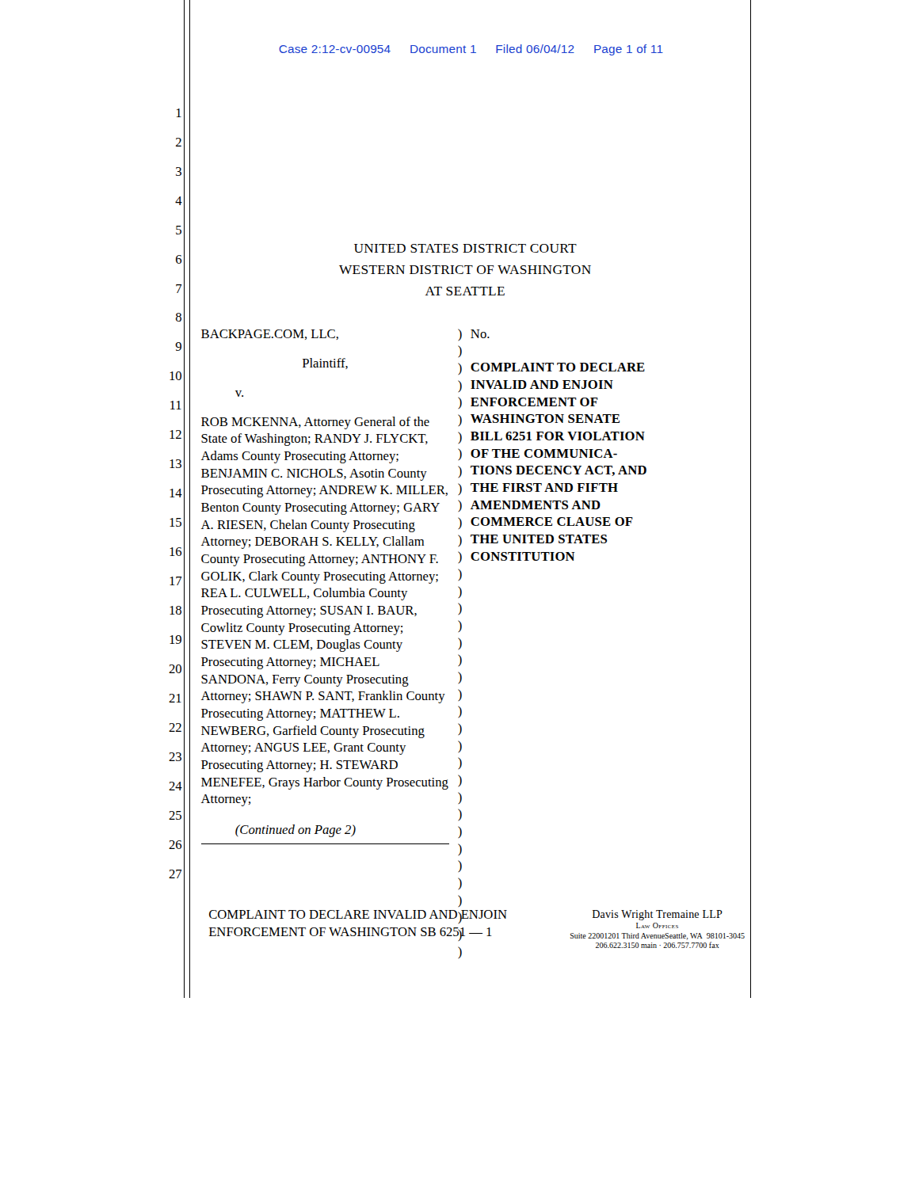Case 2:12-cv-00954 Document 1 Filed 06/04/12 Page 1 of 11
1
2
3
4
5
6
7
8
9
10
11
12
13
14
15
16
17
18
19
20
21
22
23
24
25
26
27
UNITED STATES DISTRICT COURT
WESTERN DISTRICT OF WASHINGTON
AT SEATTLE
| BACKPAGE.COM, LLC, Plaintiff, v. ROB MCKENNA, Attorney General of the State of Washington; RANDY J. FLYCKT, Adams County Prosecuting Attorney; BENJAMIN C. NICHOLS, Asotin County Prosecuting Attorney; ANDREW K. MILLER, Benton County Prosecuting Attorney; GARY A. RIESEN, Chelan County Prosecuting Attorney; DEBORAH S. KELLY, Clallam County Prosecuting Attorney; ANTHONY F. GOLIK, Clark County Prosecuting Attorney; REA L. CULWELL, Columbia County Prosecuting Attorney; SUSAN I. BAUR, Cowlitz County Prosecuting Attorney; STEVEN M. CLEM, Douglas County Prosecuting Attorney; MICHAEL SANDONA, Ferry County Prosecuting Attorney; SHAWN P. SANT, Franklin County Prosecuting Attorney; MATTHEW L. NEWBERG, Garfield County Prosecuting Attorney; ANGUS LEE, Grant County Prosecuting Attorney; H. STEWARD MENEFEE, Grays Harbor County Prosecuting Attorney; (Continued on Page 2) | ) ) ) ) ) ) ) ) ) ) ) ) ) ) ) ) ) ) ) ) ) ) ) ) ) ) ) ) ) ) ) ) ) ) ) ) ) | No. Complaint to Declare Invalid and Enjoin Enforcement of Washington Senate Bill 6251 for Violation of the Communica- tions Decency Act, and the First and Fifth Amendments and Commerce Clause of the United States Constitution |
Complaint to Declare Invalid and Enjoin
Enforcement of Washington SB 6251 — 1
Davis Wright Tremaine LLP
Law Offices
Suite 22001201 Third AvenueSeattle, WA 98101-3045
206.622.3150 main · 206.757.7700 fax